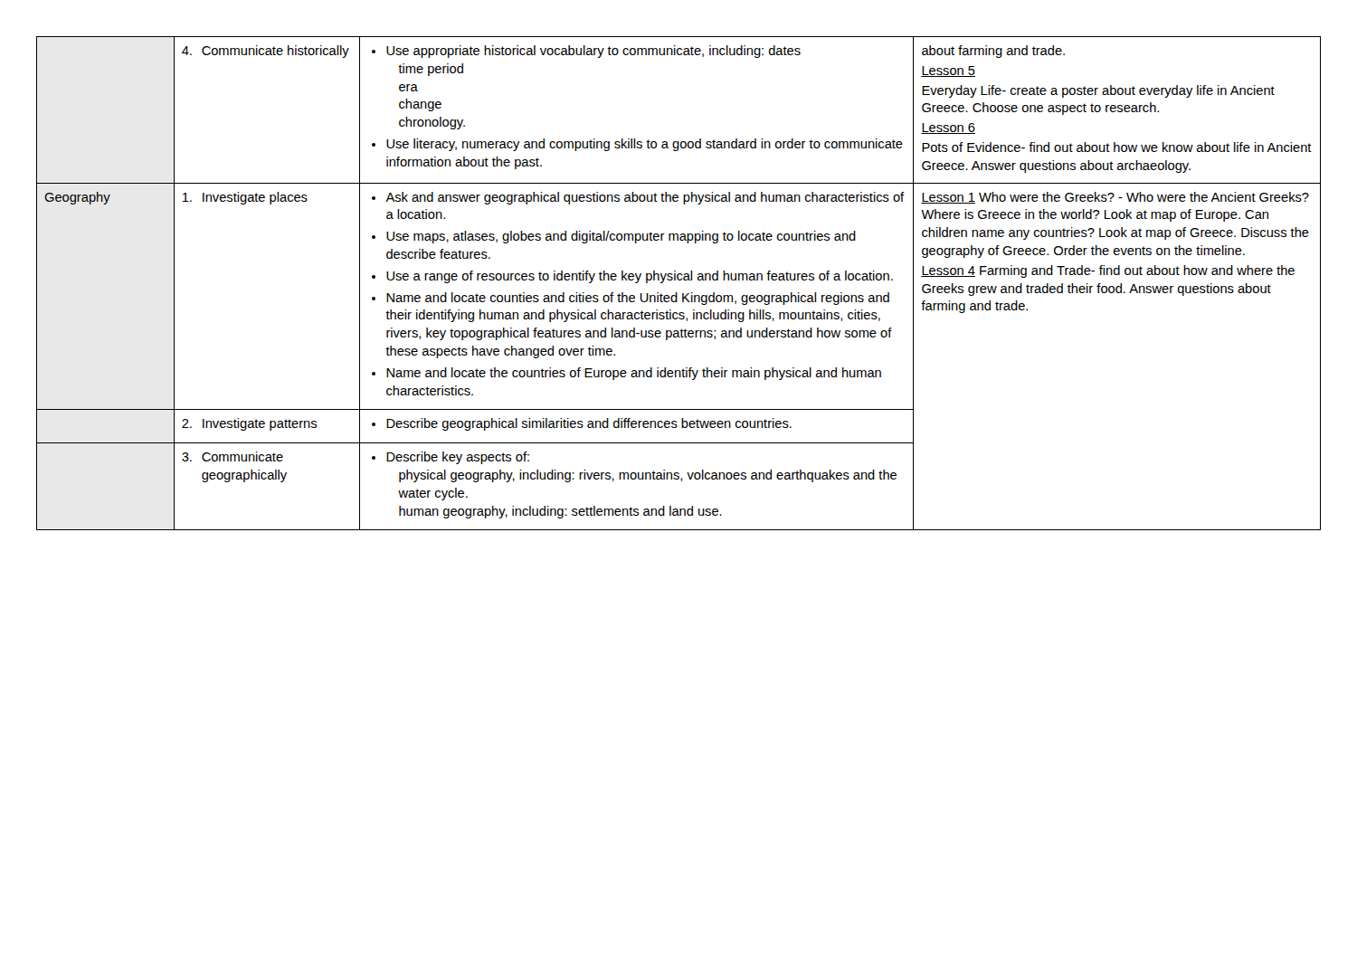| | 4. Communicate historically | Use appropriate historical vocabulary to communicate, including: dates time period era change chronology. Use literacy, numeracy and computing skills to a good standard in order to communicate information about the past. | about farming and trade. Lesson 5 Everyday Life- create a poster about everyday life in Ancient Greece. Choose one aspect to research. Lesson 6 Pots of Evidence- find out about how we know about life in Ancient Greece. Answer questions about archaeology. |
| Geography | 1. Investigate places | Ask and answer geographical questions about the physical and human characteristics of a location. Use maps, atlases, globes and digital/computer mapping to locate countries and describe features. Use a range of resources to identify the key physical and human features of a location. Name and locate counties and cities of the United Kingdom, geographical regions and their identifying human and physical characteristics, including hills, mountains, cities, rivers, key topographical features and land-use patterns; and understand how some of these aspects have changed over time. Name and locate the countries of Europe and identify their main physical and human characteristics. | Lesson 1 Who were the Greeks? - Who were the Ancient Greeks? Where is Greece in the world? Look at map of Europe. Can children name any countries? Look at map of Greece. Discuss the geography of Greece. Order the events on the timeline. Lesson 4 Farming and Trade- find out about how and where the Greeks grew and traded their food. Answer questions about farming and trade. |
| | 2. Investigate patterns | Describe geographical similarities and differences between countries. |
| | 3. Communicate geographically | Describe key aspects of: physical geography, including: rivers, mountains, volcanoes and earthquakes and the water cycle. human geography, including: settlements and land use. |